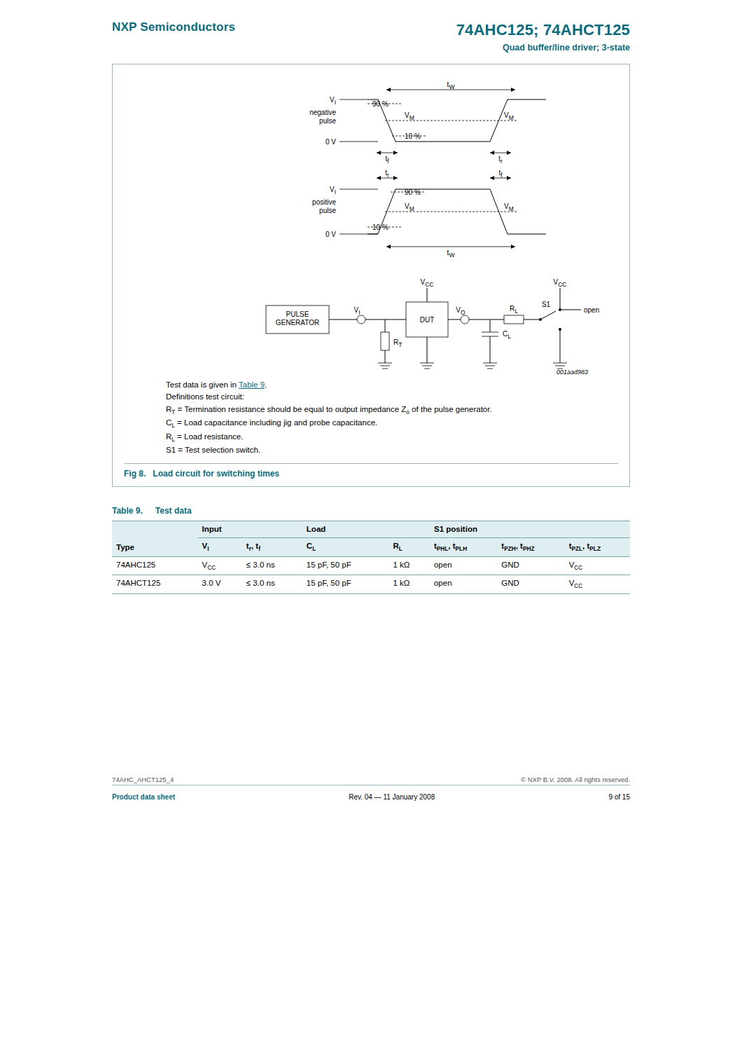NXP Semiconductors
74AHC125; 74AHCT125
Quad buffer/line driver; 3-state
VI negative pulse 0 V 90 % VM VM 10 % tW tf tr VI positive pulse 0 V tr tf 90 % VM VM 10 % tW VCC VCC PULSE GENERATOR VI RT DUT VO CL RL S1 open 001aad983
Test data is given in Table 9.
Definitions test circuit:
RT = Termination resistance should be equal to output impedance Zo of the pulse generator.
CL = Load capacitance including jig and probe capacitance.
RL = Load resistance.
S1 = Test selection switch.
Fig 8. Load circuit for switching times
Table 9. Test data
| Type | Input | Load | S1 position |
| --- | --- | --- | --- |
| V I | t r , t f | C L | R L | t PHL , t PLH | t PZH , t PHZ | t PZL , t PLZ |
| 74AHC125 | V CC | ≤ 3.0 ns | 15 pF, 50 pF | 1 kΩ | open | GND | V CC |
| 74AHCT125 | 3.0 V | ≤ 3.0 ns | 15 pF, 50 pF | 1 kΩ | open | GND | V CC |
74AHC_AHCT125_4
© NXP B.V. 2008. All rights reserved.
Product data sheet
Rev. 04 — 11 January 2008
9 of 15